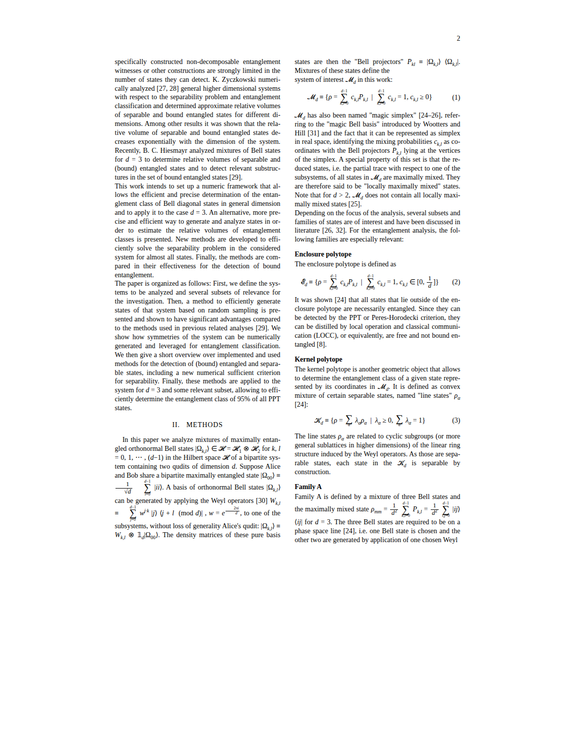2
specifically constructed non-decomposable entanglement witnesses or other constructions are strongly limited in the number of states they can detect. K. Zyczkowski numerically analyzed [27, 28] general higher dimensional systems with respect to the separability problem and entanglement classification and determined approximate relative volumes of separable and bound entangled states for different dimensions. Among other results it was shown that the relative volume of separable and bound entangled states decreases exponentially with the dimension of the system. Recently, B. C. Hiesmayr analyzed mixtures of Bell states for d = 3 to determine relative volumes of separable and (bound) entangled states and to detect relevant substructures in the set of bound entangled states [29].
This work intends to set up a numeric framework that allows the efficient and precise determination of the entanglement class of Bell diagonal states in general dimension and to apply it to the case d = 3. An alternative, more precise and efficient way to generate and analyze states in order to estimate the relative volumes of entanglement classes is presented. New methods are developed to efficiently solve the separability problem in the considered system for almost all states. Finally, the methods are compared in their effectiveness for the detection of bound entanglement.
The paper is organized as follows: First, we define the systems to be analyzed and several subsets of relevance for the investigation. Then, a method to efficiently generate states of that system based on random sampling is presented and shown to have significant advantages compared to the methods used in previous related analyses [29]. We show how symmetries of the system can be numerically generated and leveraged for entanglement classification. We then give a short overview over implemented and used methods for the detection of (bound) entangled and separable states, including a new numerical sufficient criterion for separability. Finally, these methods are applied to the system for d = 3 and some relevant subset, allowing to efficiently determine the entanglement class of 95% of all PPT states.
II. Methods
In this paper we analyze mixtures of maximally entangled orthonormal Bell states |Ωk,l⟩ ∈ 𝓗 = 𝓗1 ⊗ 𝓗2 for k, l = 0, 1, ⋯ , (d−1) in the Hilbert space 𝓗 of a bipartite system containing two qudits of dimension d. Suppose Alice and Bob share a bipartite maximally entangled state |Ω00⟩ ≡ 1√d d−1∑i=0 |ii⟩. A basis of orthonormal Bell states |Ωk,l⟩ can be generated by applying the Weyl operators [30] Wk,l ≡ d−1∑j=0 wj·k |j⟩ ⟨j + l (mod d)| , w = e2πi d, to one of the subsystems, without loss of generality Alice's qudit: |Ωk,l⟩ ≡ Wk,l ⊗ 𝟙d|Ω00⟩. The density matrices of these pure basis states are then the "Bell projectors" Pkl ≡ |Ωk,l⟩ ⟨Ωk,l|. Mixtures of these states define the
system of interest 𝓜d in this work:
𝓜d ≡ {ρ = d−1∑k,l=0 ck,lPk,l | d−1∑k,l=0 ck,l = 1, ck,l ≥ 0} (1)
𝓜d has also been named "magic simplex" [24–26], referring to the "magic Bell basis" introduced by Wootters and Hill [31] and the fact that it can be represented as simplex in real space, identifying the mixing probabilities ck,l as coordinates with the Bell projectors Pk,l lying at the vertices of the simplex. A special property of this set is that the reduced states, i.e. the partial trace with respect to one of the subsystems, of all states in 𝓜d are maximally mixed. They are therefore said to be "locally maximally mixed" states. Note that for d > 2, 𝓜d does not contain all locally maximally mixed states [25].
Depending on the focus of the analysis, several subsets and families of states are of interest and have been discussed in literature [26, 32]. For the entanglement analysis, the following families are especially relevant:
Enclosure polytope
The enclosure polytope is defined as
𝓔d ≡ {ρ = d−1∑k,l=0 ck,lPk,l | d−1∑k,l=0 ck,l = 1, ck,l ∈ [0, 1 d]} (2)
It was shown [24] that all states that lie outside of the enclosure polytope are necessarily entangled. Since they can be detected by the PPT or Peres-Horodecki criterion, they can be distilled by local operation and classical communication (LOCC), or equivalently, are free and not bound entangled [8].
Kernel polytope
The kernel polytope is another geometric object that allows to determine the entanglement class of a given state represented by its coordinates in 𝓜d. It is defined as convex mixture of certain separable states, named "line states" ρα [24]:
𝓚d ≡ {ρ = ∑α λαρα | λα ≥ 0, ∑α λα = 1} (3)
The line states ρα are related to cyclic subgroups (or more general sublattices in higher dimensions) of the linear ring structure induced by the Weyl operators. As those are separable states, each state in the 𝓚d is separable by construction.
Family A
Family A is defined by a mixture of three Bell states and the maximally mixed state ρmm = 1 d2 d−1∑k,l=0 Pk,l = 1 d2 d−1∑i,j=0 |ij⟩⟨ij| for d = 3. The three Bell states are required to be on a phase space line [24], i.e. one Bell state is chosen and the other two are generated by application of one chosen Weyl